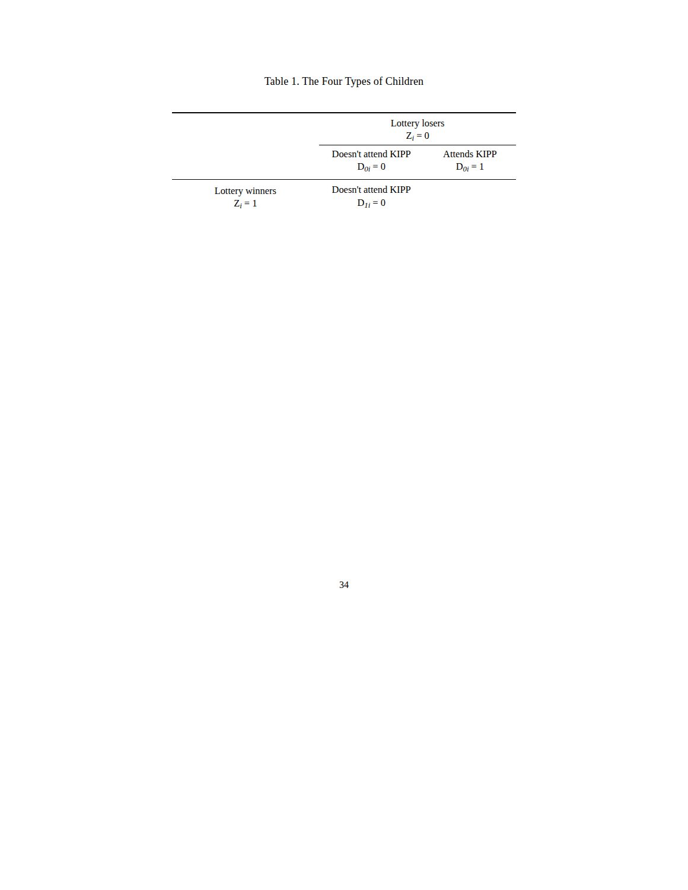Table 1. The Four Types of Children
| | Lottery losers Z i = 0 |
| | Doesn't attend KIPP D 0i = 0 | Attends KIPP D 0i = 1 |
| Lottery winners Z i = 1 | Doesn't attend KIPP D 1i = 0 | |
34